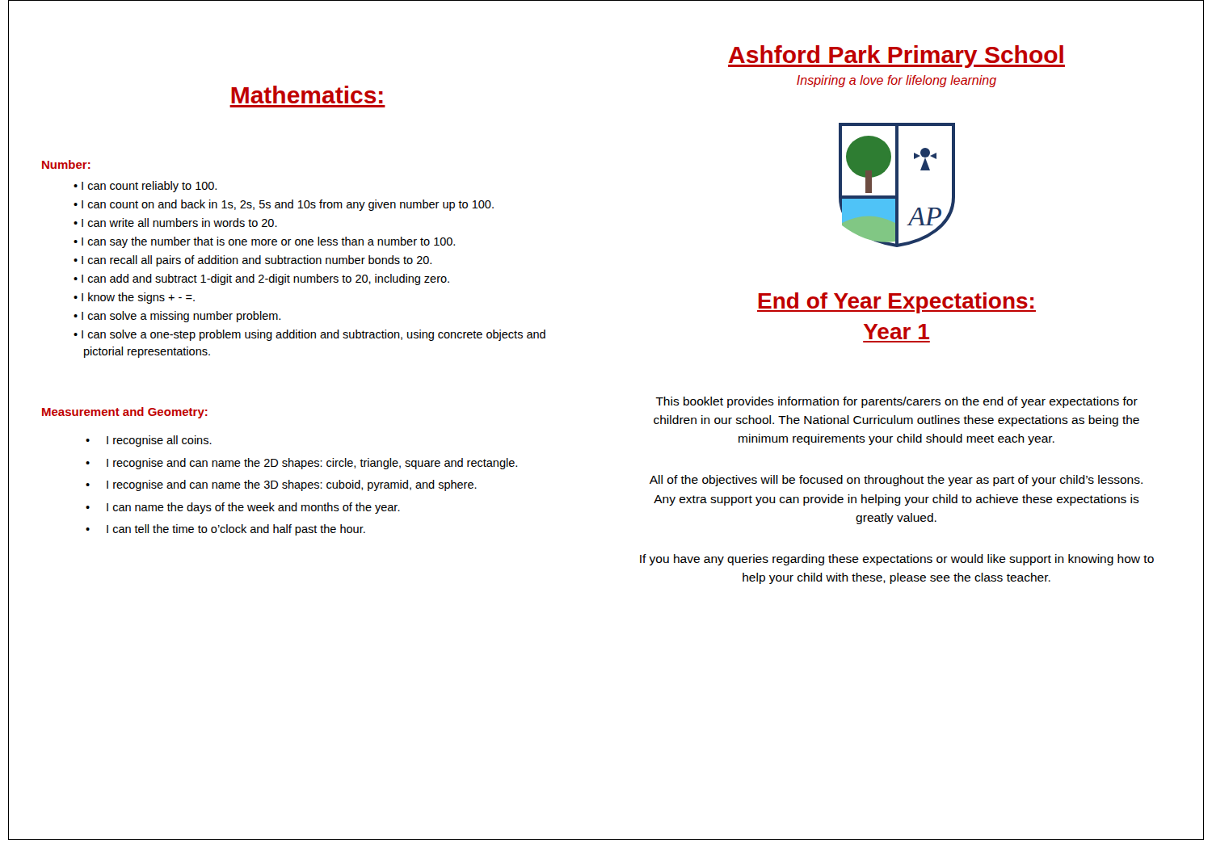Mathematics:
Number:
I can count reliably to 100.
I can count on and back in 1s, 2s, 5s and 10s from any given number up to 100.
I can write all numbers in words to 20.
I can say the number that is one more or one less than a number to 100.
I can recall all pairs of addition and subtraction number bonds to 20.
I can add and subtract 1-digit and 2-digit numbers to 20, including zero.
I know the signs + - =.
I can solve a missing number problem.
I can solve a one-step problem using addition and subtraction, using concrete objects and pictorial representations.
Measurement and Geometry:
I recognise all coins.
I recognise and can name the 2D shapes: circle, triangle, square and rectangle.
I recognise and can name the 3D shapes: cuboid, pyramid, and sphere.
I can name the days of the week and months of the year.
I can tell the time to o’clock and half past the hour.
Ashford Park Primary School
Inspiring a love for lifelong learning
AP
End of Year Expectations:
Year 1
This booklet provides information for parents/carers on the end of year expectations for children in our school. The National Curriculum outlines these expectations as being the minimum requirements your child should meet each year.
All of the objectives will be focused on throughout the year as part of your child’s lessons. Any extra support you can provide in helping your child to achieve these expectations is greatly valued.
If you have any queries regarding these expectations or would like support in knowing how to help your child with these, please see the class teacher.